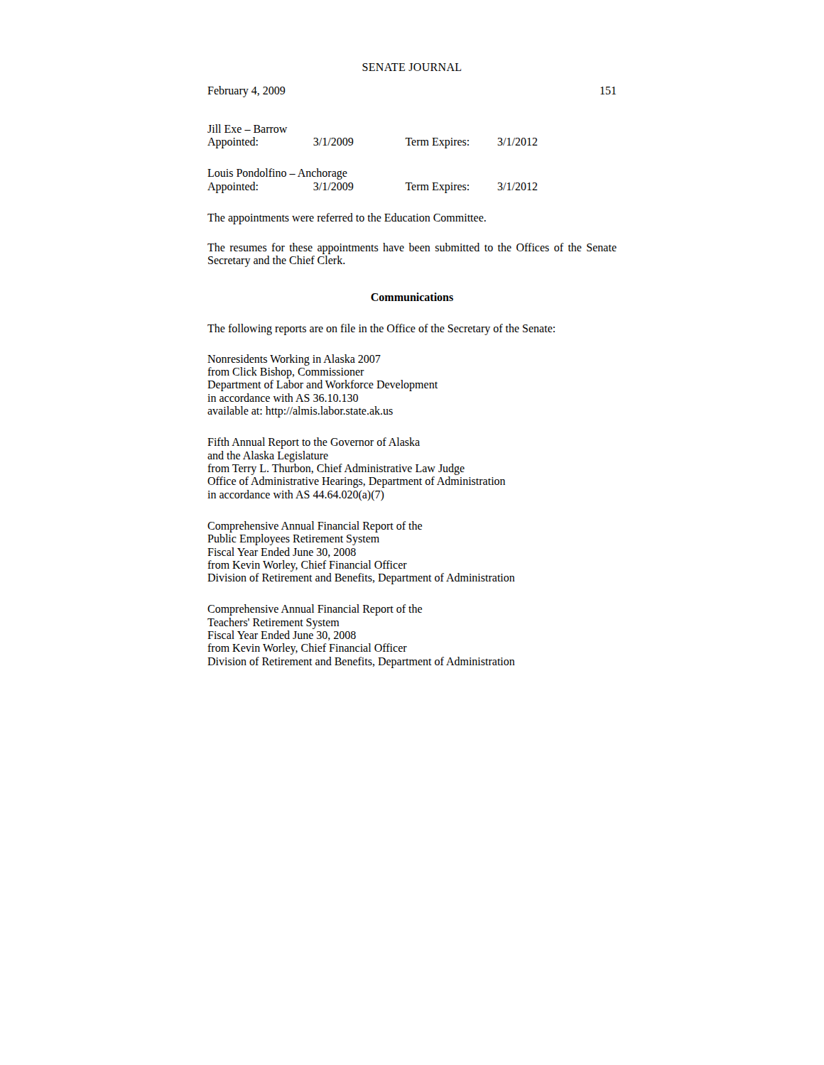SENATE JOURNAL
February 4, 2009
151
Jill Exe – Barrow
Appointed: 3/1/2009 Term Expires: 3/1/2012
Louis Pondolfino – Anchorage
Appointed: 3/1/2009 Term Expires: 3/1/2012
The appointments were referred to the Education Committee.
The resumes for these appointments have been submitted to the Offices of the Senate Secretary and the Chief Clerk.
Communications
The following reports are on file in the Office of the Secretary of the Senate:
Nonresidents Working in Alaska 2007
from Click Bishop, Commissioner
Department of Labor and Workforce Development
in accordance with AS 36.10.130
available at: http://almis.labor.state.ak.us
Fifth Annual Report to the Governor of Alaska
and the Alaska Legislature
from Terry L. Thurbon, Chief Administrative Law Judge
Office of Administrative Hearings, Department of Administration
in accordance with AS 44.64.020(a)(7)
Comprehensive Annual Financial Report of the
Public Employees Retirement System
Fiscal Year Ended June 30, 2008
from Kevin Worley, Chief Financial Officer
Division of Retirement and Benefits, Department of Administration
Comprehensive Annual Financial Report of the
Teachers' Retirement System
Fiscal Year Ended June 30, 2008
from Kevin Worley, Chief Financial Officer
Division of Retirement and Benefits, Department of Administration